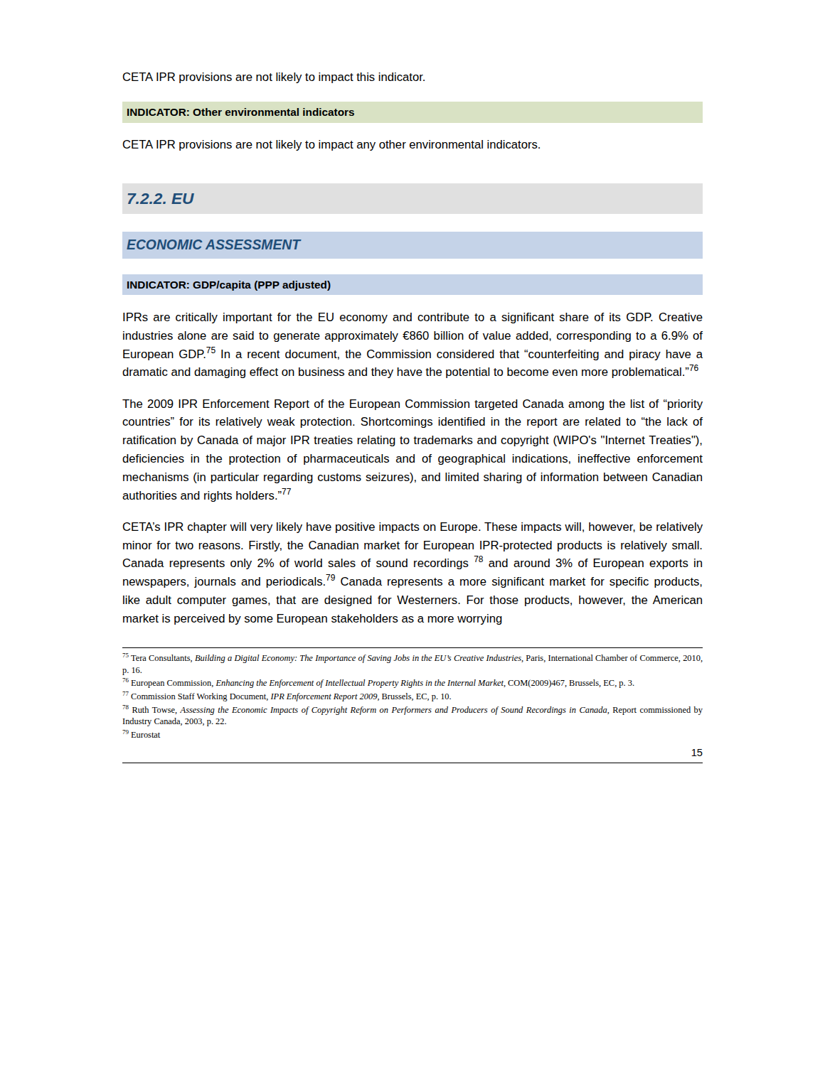CETA IPR provisions are not likely to impact this indicator.
INDICATOR: Other environmental indicators
CETA IPR provisions are not likely to impact any other environmental indicators.
7.2.2. EU
ECONOMIC ASSESSMENT
INDICATOR: GDP/capita (PPP adjusted)
IPRs are critically important for the EU economy and contribute to a significant share of its GDP. Creative industries alone are said to generate approximately €860 billion of value added, corresponding to a 6.9% of European GDP.75 In a recent document, the Commission considered that “counterfeiting and piracy have a dramatic and damaging effect on business and they have the potential to become even more problematical.”76
The 2009 IPR Enforcement Report of the European Commission targeted Canada among the list of “priority countries” for its relatively weak protection. Shortcomings identified in the report are related to “the lack of ratification by Canada of major IPR treaties relating to trademarks and copyright (WIPO's "Internet Treaties"), deficiencies in the protection of pharmaceuticals and of geographical indications, ineffective enforcement mechanisms (in particular regarding customs seizures), and limited sharing of information between Canadian authorities and rights holders.”77
CETA’s IPR chapter will very likely have positive impacts on Europe. These impacts will, however, be relatively minor for two reasons. Firstly, the Canadian market for European IPR-protected products is relatively small. Canada represents only 2% of world sales of sound recordings 78 and around 3% of European exports in newspapers, journals and periodicals.79 Canada represents a more significant market for specific products, like adult computer games, that are designed for Westerners. For those products, however, the American market is perceived by some European stakeholders as a more worrying
75 Tera Consultants, Building a Digital Economy: The Importance of Saving Jobs in the EU’s Creative Industries, Paris, International Chamber of Commerce, 2010, p. 16.
76 European Commission, Enhancing the Enforcement of Intellectual Property Rights in the Internal Market, COM(2009)467, Brussels, EC, p. 3.
77 Commission Staff Working Document, IPR Enforcement Report 2009, Brussels, EC, p. 10.
78 Ruth Towse, Assessing the Economic Impacts of Copyright Reform on Performers and Producers of Sound Recordings in Canada, Report commissioned by Industry Canada, 2003, p. 22.
79 Eurostat
15